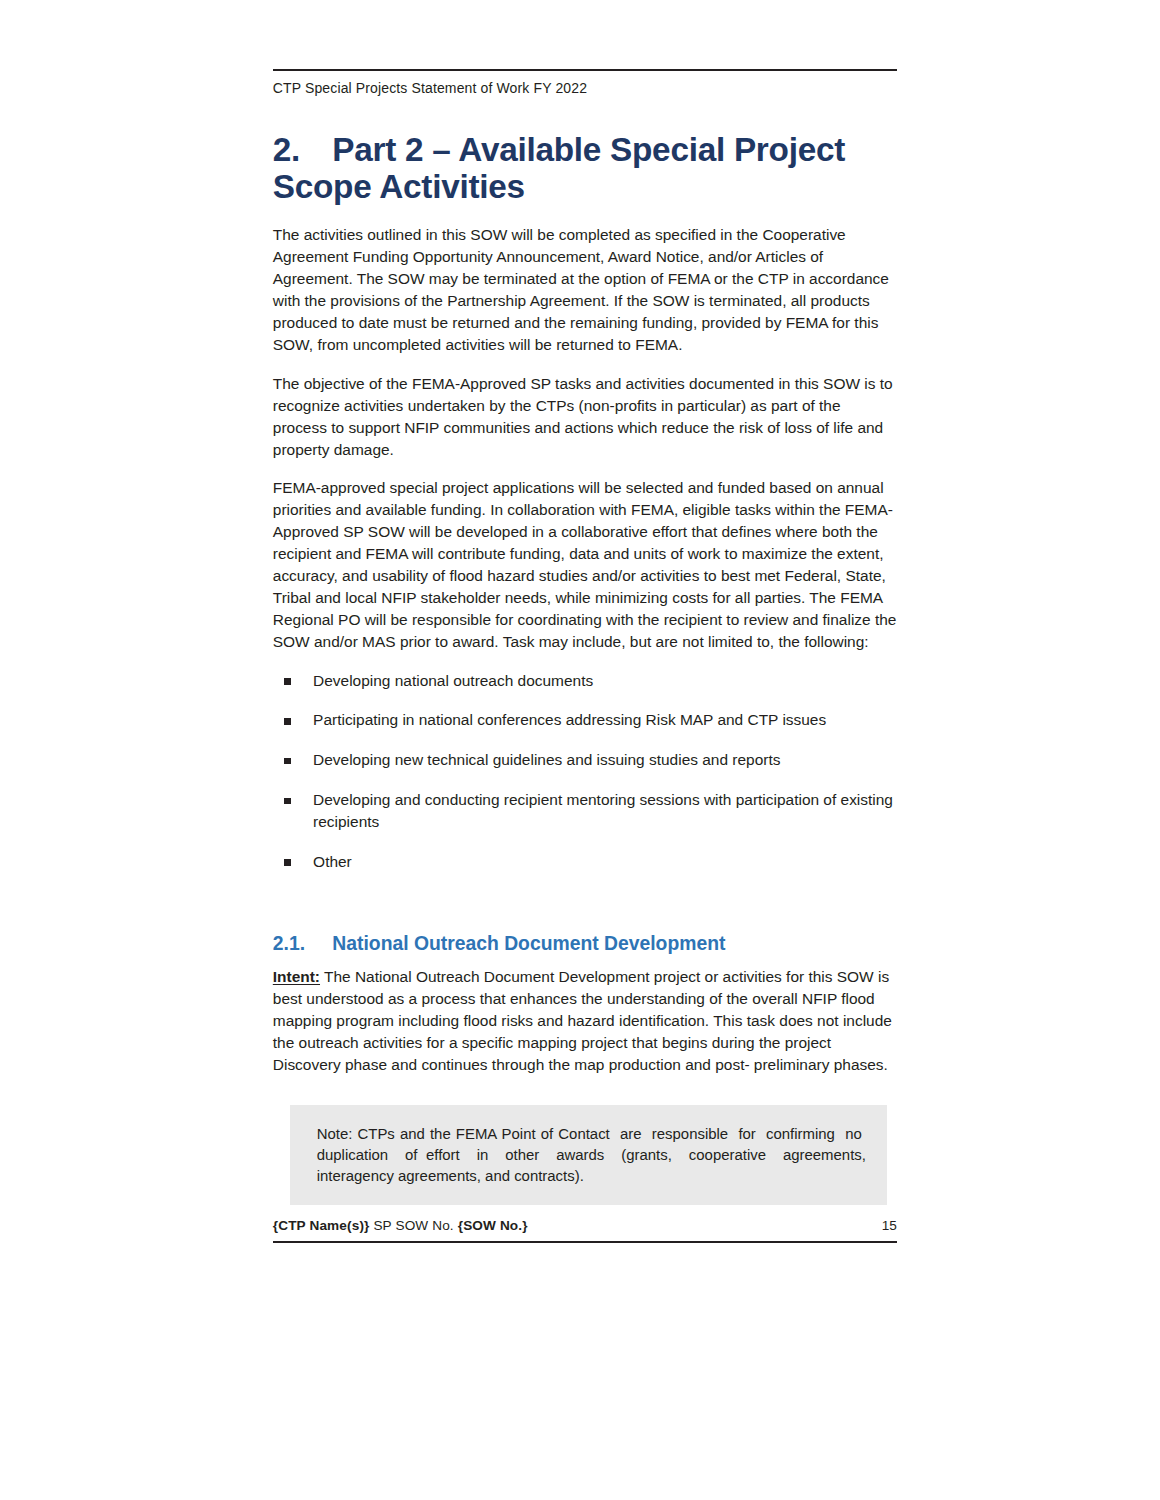CTP Special Projects Statement of Work FY 2022
2. Part 2 – Available Special Project Scope Activities
The activities outlined in this SOW will be completed as specified in the Cooperative Agreement Funding Opportunity Announcement, Award Notice, and/or Articles of Agreement. The SOW may be terminated at the option of FEMA or the CTP in accordance with the provisions of the Partnership Agreement. If the SOW is terminated, all products produced to date must be returned and the remaining funding, provided by FEMA for this SOW, from uncompleted activities will be returned to FEMA.
The objective of the FEMA-Approved SP tasks and activities documented in this SOW is to recognize activities undertaken by the CTPs (non-profits in particular) as part of the process to support NFIP communities and actions which reduce the risk of loss of life and property damage.
FEMA-approved special project applications will be selected and funded based on annual priorities and available funding. In collaboration with FEMA, eligible tasks within the FEMA-Approved SP SOW will be developed in a collaborative effort that defines where both the recipient and FEMA will contribute funding, data and units of work to maximize the extent, accuracy, and usability of flood hazard studies and/or activities to best met Federal, State, Tribal and local NFIP stakeholder needs, while minimizing costs for all parties. The FEMA Regional PO will be responsible for coordinating with the recipient to review and finalize the SOW and/or MAS prior to award. Task may include, but are not limited to, the following:
Developing national outreach documents
Participating in national conferences addressing Risk MAP and CTP issues
Developing new technical guidelines and issuing studies and reports
Developing and conducting recipient mentoring sessions with participation of existing recipients
Other
2.1. National Outreach Document Development
Intent: The National Outreach Document Development project or activities for this SOW is best understood as a process that enhances the understanding of the overall NFIP flood mapping program including flood risks and hazard identification. This task does not include the outreach activities for a specific mapping project that begins during the project Discovery phase and continues through the map production and post- preliminary phases.
Note: CTPs and the FEMA Point of Contact are responsible for confirming no duplication of effort in other awards (grants, cooperative agreements, interagency agreements, and contracts).
{CTP Name(s)} SP SOW No. {SOW No.}
15